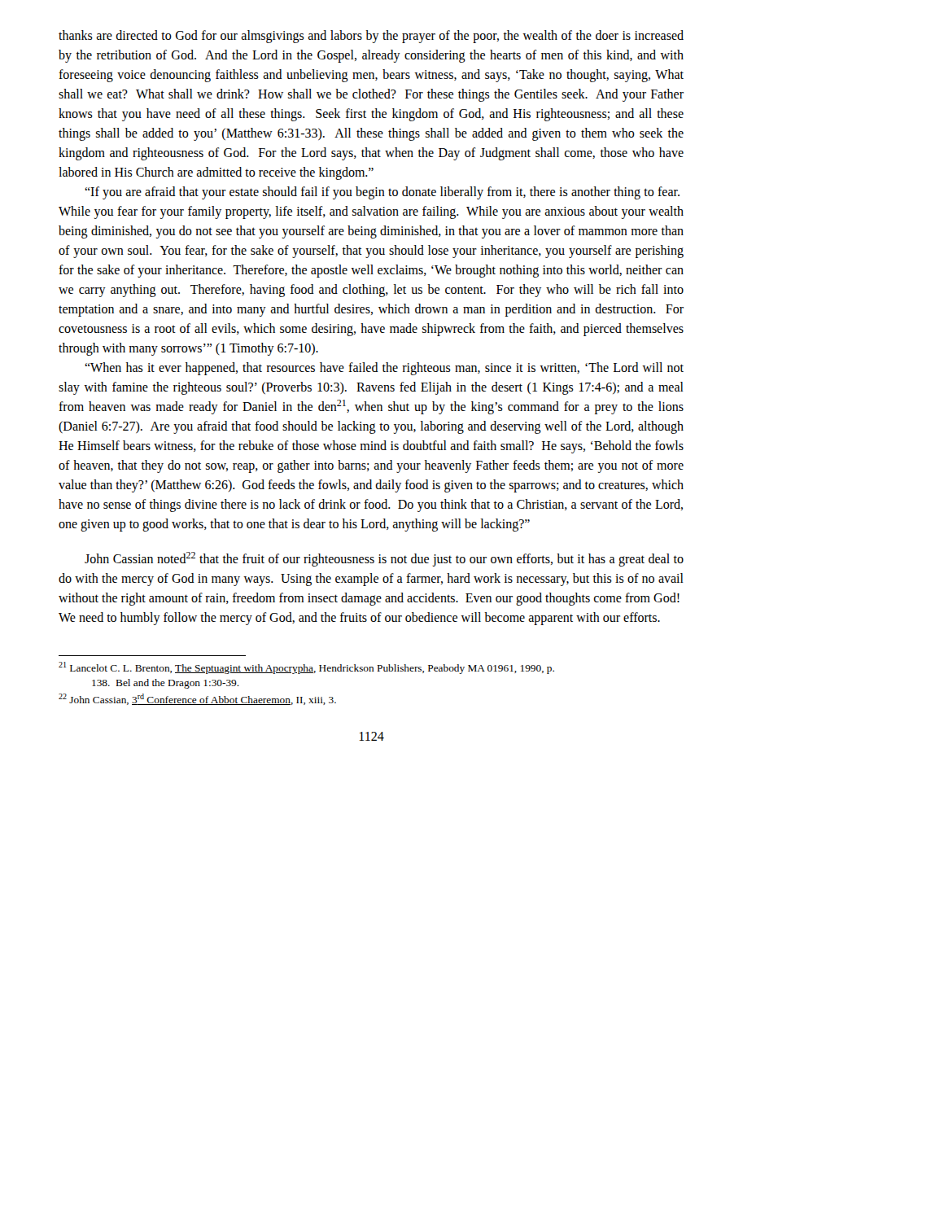thanks are directed to God for our almsgivings and labors by the prayer of the poor, the wealth of the doer is increased by the retribution of God. And the Lord in the Gospel, already considering the hearts of men of this kind, and with foreseeing voice denouncing faithless and unbelieving men, bears witness, and says, ‘Take no thought, saying, What shall we eat? What shall we drink? How shall we be clothed? For these things the Gentiles seek. And your Father knows that you have need of all these things. Seek first the kingdom of God, and His righteousness; and all these things shall be added to you’ (Matthew 6:31-33). All these things shall be added and given to them who seek the kingdom and righteousness of God. For the Lord says, that when the Day of Judgment shall come, those who have labored in His Church are admitted to receive the kingdom.”
“If you are afraid that your estate should fail if you begin to donate liberally from it, there is another thing to fear. While you fear for your family property, life itself, and salvation are failing. While you are anxious about your wealth being diminished, you do not see that you yourself are being diminished, in that you are a lover of mammon more than of your own soul. You fear, for the sake of yourself, that you should lose your inheritance, you yourself are perishing for the sake of your inheritance. Therefore, the apostle well exclaims, ‘We brought nothing into this world, neither can we carry anything out. Therefore, having food and clothing, let us be content. For they who will be rich fall into temptation and a snare, and into many and hurtful desires, which drown a man in perdition and in destruction. For covetousness is a root of all evils, which some desiring, have made shipwreck from the faith, and pierced themselves through with many sorrows’” (1 Timothy 6:7-10).
“When has it ever happened, that resources have failed the righteous man, since it is written, ‘The Lord will not slay with famine the righteous soul?’ (Proverbs 10:3). Ravens fed Elijah in the desert (1 Kings 17:4-6); and a meal from heaven was made ready for Daniel in the den21, when shut up by the king’s command for a prey to the lions (Daniel 6:7-27). Are you afraid that food should be lacking to you, laboring and deserving well of the Lord, although He Himself bears witness, for the rebuke of those whose mind is doubtful and faith small? He says, ‘Behold the fowls of heaven, that they do not sow, reap, or gather into barns; and your heavenly Father feeds them; are you not of more value than they?’ (Matthew 6:26). God feeds the fowls, and daily food is given to the sparrows; and to creatures, which have no sense of things divine there is no lack of drink or food. Do you think that to a Christian, a servant of the Lord, one given up to good works, that to one that is dear to his Lord, anything will be lacking?”
John Cassian noted22 that the fruit of our righteousness is not due just to our own efforts, but it has a great deal to do with the mercy of God in many ways. Using the example of a farmer, hard work is necessary, but this is of no avail without the right amount of rain, freedom from insect damage and accidents. Even our good thoughts come from God! We need to humbly follow the mercy of God, and the fruits of our obedience will become apparent with our efforts.
21 Lancelot C. L. Brenton, The Septuagint with Apocrypha, Hendrickson Publishers, Peabody MA 01961, 1990, p.138. Bel and the Dragon 1:30-39.
22 John Cassian, 3rd Conference of Abbot Chaeremon, II, xiii, 3.
1124